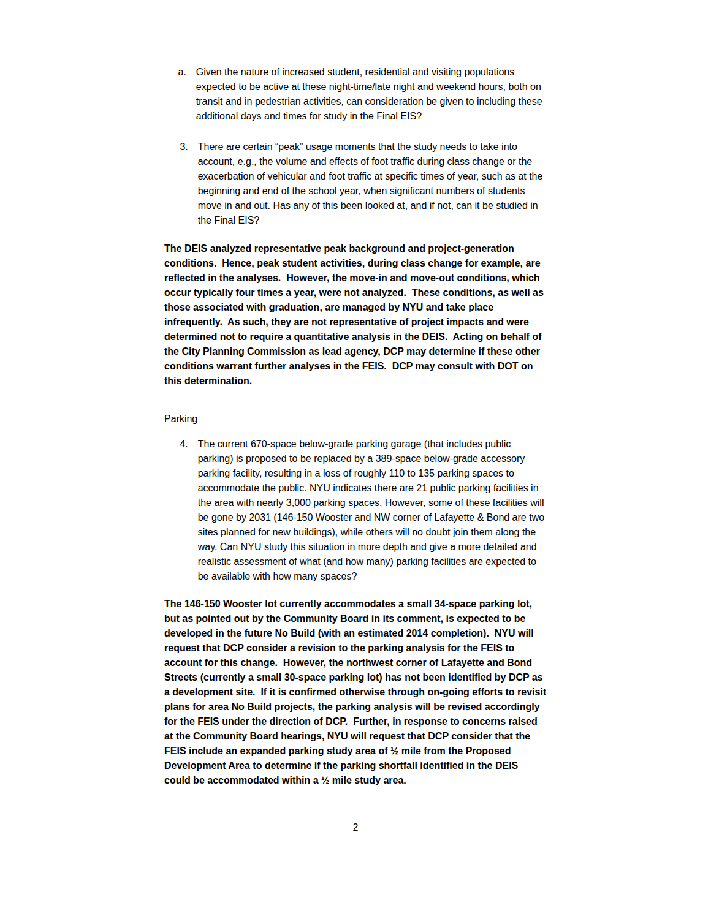Given the nature of increased student, residential and visiting populations expected to be active at these night-time/late night and weekend hours, both on transit and in pedestrian activities, can consideration be given to including these additional days and times for study in the Final EIS?
There are certain “peak” usage moments that the study needs to take into account, e.g., the volume and effects of foot traffic during class change or the exacerbation of vehicular and foot traffic at specific times of year, such as at the beginning and end of the school year, when significant numbers of students move in and out. Has any of this been looked at, and if not, can it be studied in the Final EIS?
The DEIS analyzed representative peak background and project-generation conditions. Hence, peak student activities, during class change for example, are reflected in the analyses. However, the move-in and move-out conditions, which occur typically four times a year, were not analyzed. These conditions, as well as those associated with graduation, are managed by NYU and take place infrequently. As such, they are not representative of project impacts and were determined not to require a quantitative analysis in the DEIS. Acting on behalf of the City Planning Commission as lead agency, DCP may determine if these other conditions warrant further analyses in the FEIS. DCP may consult with DOT on this determination.
Parking
The current 670-space below-grade parking garage (that includes public parking) is proposed to be replaced by a 389-space below-grade accessory parking facility, resulting in a loss of roughly 110 to 135 parking spaces to accommodate the public. NYU indicates there are 21 public parking facilities in the area with nearly 3,000 parking spaces. However, some of these facilities will be gone by 2031 (146-150 Wooster and NW corner of Lafayette & Bond are two sites planned for new buildings), while others will no doubt join them along the way. Can NYU study this situation in more depth and give a more detailed and realistic assessment of what (and how many) parking facilities are expected to be available with how many spaces?
The 146-150 Wooster lot currently accommodates a small 34-space parking lot, but as pointed out by the Community Board in its comment, is expected to be developed in the future No Build (with an estimated 2014 completion). NYU will request that DCP consider a revision to the parking analysis for the FEIS to account for this change. However, the northwest corner of Lafayette and Bond Streets (currently a small 30-space parking lot) has not been identified by DCP as a development site. If it is confirmed otherwise through on-going efforts to revisit plans for area No Build projects, the parking analysis will be revised accordingly for the FEIS under the direction of DCP. Further, in response to concerns raised at the Community Board hearings, NYU will request that DCP consider that the FEIS include an expanded parking study area of ½ mile from the Proposed Development Area to determine if the parking shortfall identified in the DEIS could be accommodated within a ½ mile study area.
2